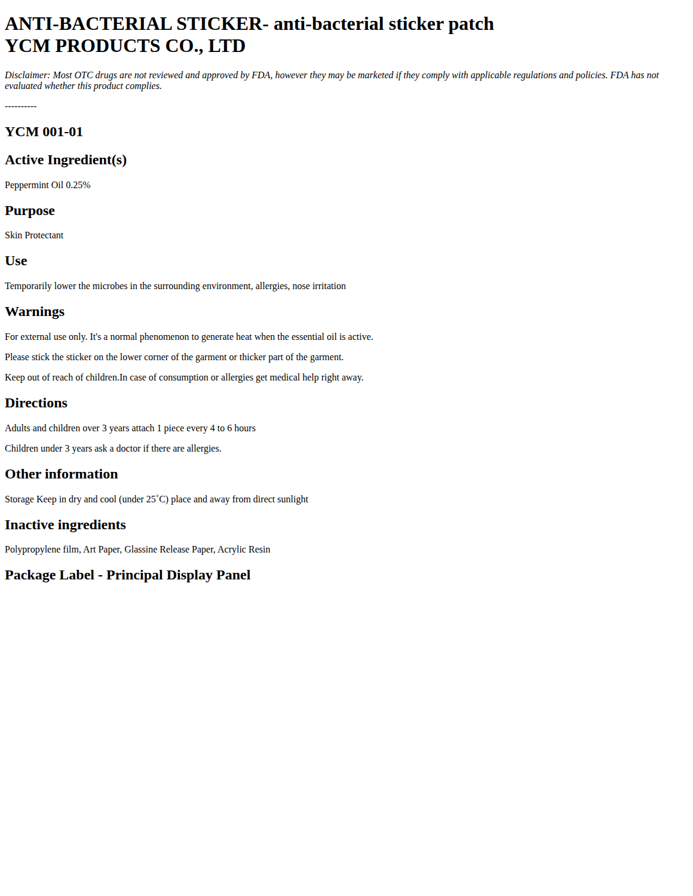ANTI-BACTERIAL STICKER- anti-bacterial sticker patch
YCM PRODUCTS CO., LTD
Disclaimer: Most OTC drugs are not reviewed and approved by FDA, however they may be marketed if they comply with applicable regulations and policies. FDA has not evaluated whether this product complies.
----------
YCM 001-01
Active Ingredient(s)
Peppermint Oil 0.25%
Purpose
Skin Protectant
Use
Temporarily lower the microbes in the surrounding environment, allergies, nose irritation
Warnings
For external use only. It's a normal phenomenon to generate heat when the essential oil is active.
Please stick the sticker on the lower corner of the garment or thicker part of the garment.
Keep out of reach of children.In case of consumption or allergies get medical help right away.
Directions
Adults and children over 3 years attach 1 piece every 4 to 6 hours
Children under 3 years ask a doctor if there are allergies.
Other information
Storage Keep in dry and cool (under 25˚C) place and away from direct sunlight
Inactive ingredients
Polypropylene film, Art Paper, Glassine Release Paper, Acrylic Resin
Package Label - Principal Display Panel